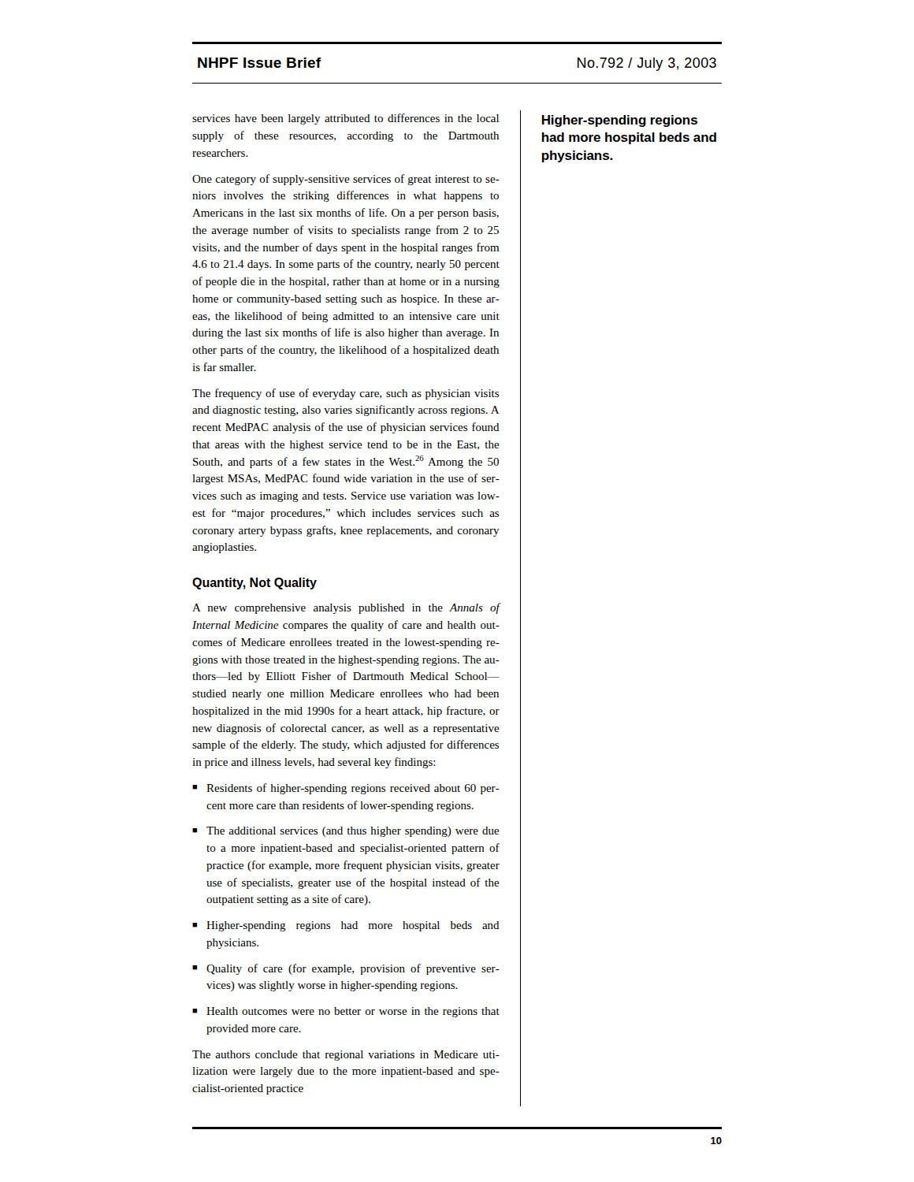NHPF Issue Brief No.792 / July 3, 2003
services have been largely attributed to differences in the local supply of these resources, according to the Dartmouth researchers.
One category of supply-sensitive services of great interest to seniors involves the striking differences in what happens to Americans in the last six months of life. On a per person basis, the average number of visits to specialists range from 2 to 25 visits, and the number of days spent in the hospital ranges from 4.6 to 21.4 days. In some parts of the country, nearly 50 percent of people die in the hospital, rather than at home or in a nursing home or community-based setting such as hospice. In these areas, the likelihood of being admitted to an intensive care unit during the last six months of life is also higher than average. In other parts of the country, the likelihood of a hospitalized death is far smaller.
The frequency of use of everyday care, such as physician visits and diagnostic testing, also varies significantly across regions. A recent MedPAC analysis of the use of physician services found that areas with the highest service tend to be in the East, the South, and parts of a few states in the West.26 Among the 50 largest MSAs, MedPAC found wide variation in the use of services such as imaging and tests. Service use variation was lowest for “major procedures,” which includes services such as coronary artery bypass grafts, knee replacements, and coronary angioplasties.
Quantity, Not Quality
A new comprehensive analysis published in the Annals of Internal Medicine compares the quality of care and health outcomes of Medicare enrollees treated in the lowest-spending regions with those treated in the highest-spending regions. The authors—led by Elliott Fisher of Dartmouth Medical School—studied nearly one million Medicare enrollees who had been hospitalized in the mid 1990s for a heart attack, hip fracture, or new diagnosis of colorectal cancer, as well as a representative sample of the elderly. The study, which adjusted for differences in price and illness levels, had several key findings:
Residents of higher-spending regions received about 60 percent more care than residents of lower-spending regions.
The additional services (and thus higher spending) were due to a more inpatient-based and specialist-oriented pattern of practice (for example, more frequent physician visits, greater use of specialists, greater use of the hospital instead of the outpatient setting as a site of care).
Higher-spending regions had more hospital beds and physicians.
Quality of care (for example, provision of preventive services) was slightly worse in higher-spending regions.
Health outcomes were no better or worse in the regions that provided more care.
The authors conclude that regional variations in Medicare utilization were largely due to the more inpatient-based and specialist-oriented practice
Higher-spending re­gions had more hospi­tal beds and physicians.
10